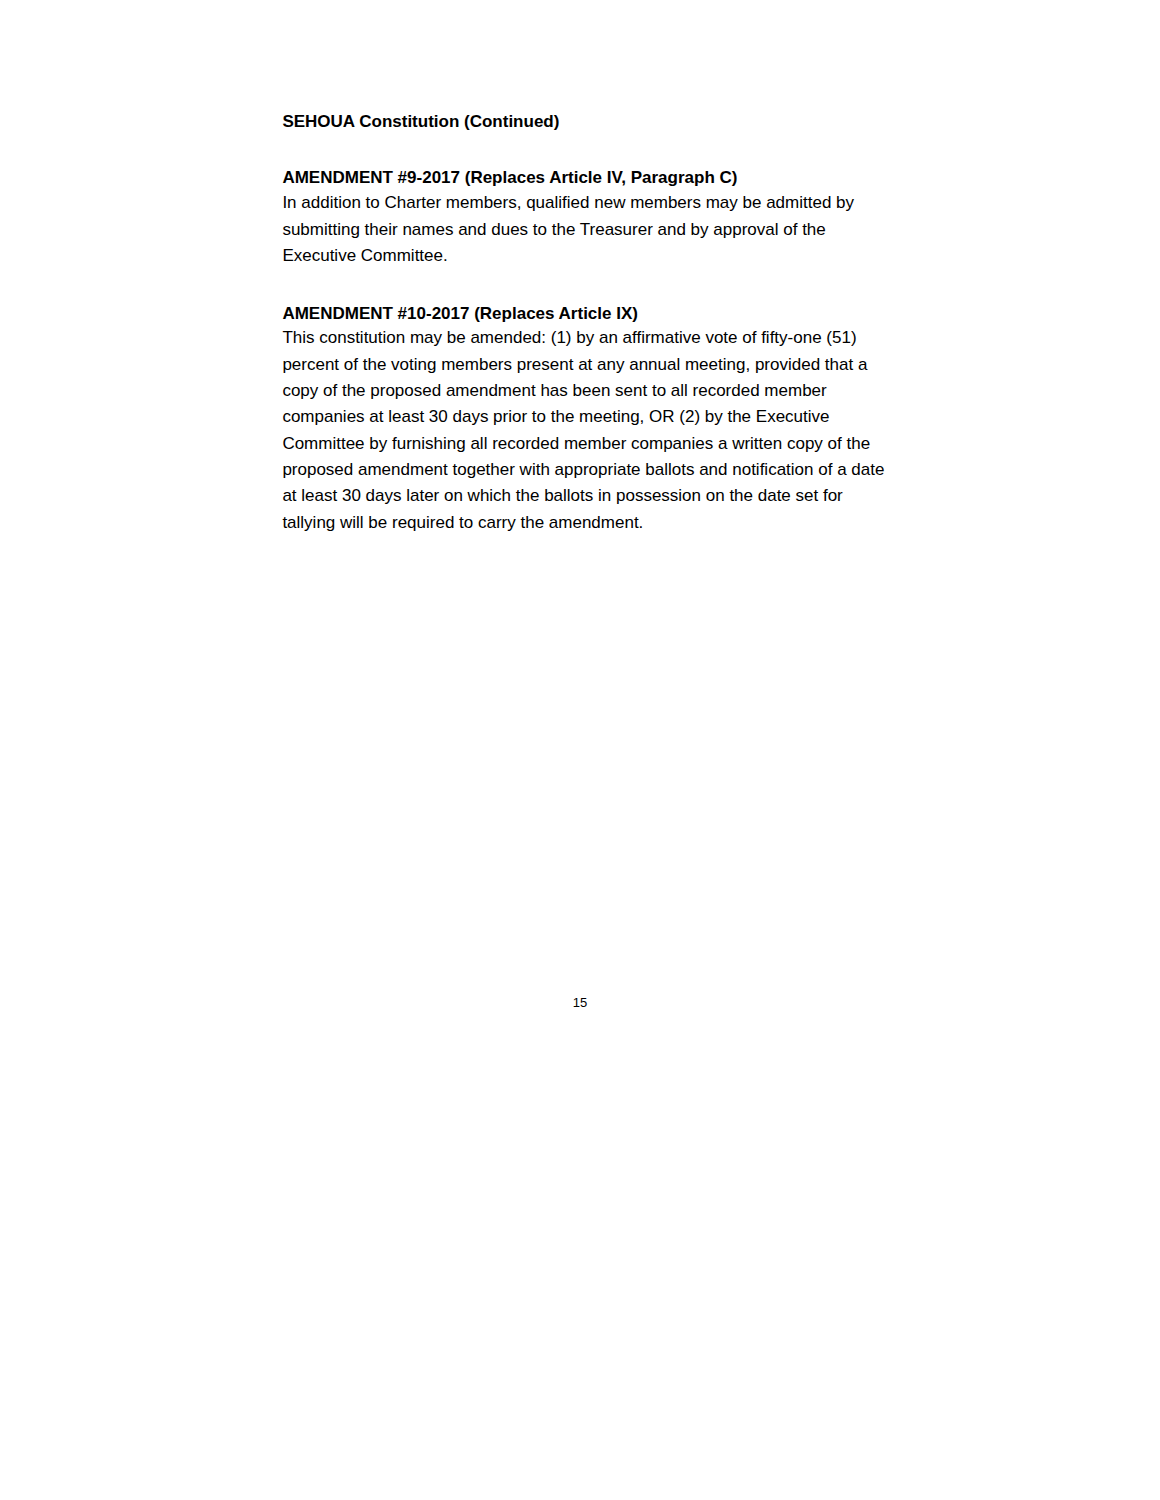SEHOUA Constitution (Continued)
AMENDMENT #9-2017 (Replaces Article IV, Paragraph C)
In addition to Charter members, qualified new members may be admitted by submitting their names and dues to the Treasurer and by approval of the Executive Committee.
AMENDMENT #10-2017 (Replaces Article IX)
This constitution may be amended: (1) by an affirmative vote of fifty-one (51) percent of the voting members present at any annual meeting, provided that a copy of the proposed amendment has been sent to all recorded member companies at least 30 days prior to the meeting, OR (2) by the Executive Committee by furnishing all recorded member companies a written copy of the proposed amendment together with appropriate ballots and notification of a date at least 30 days later on which the ballots in possession on the date set for tallying will be required to carry the amendment.
15